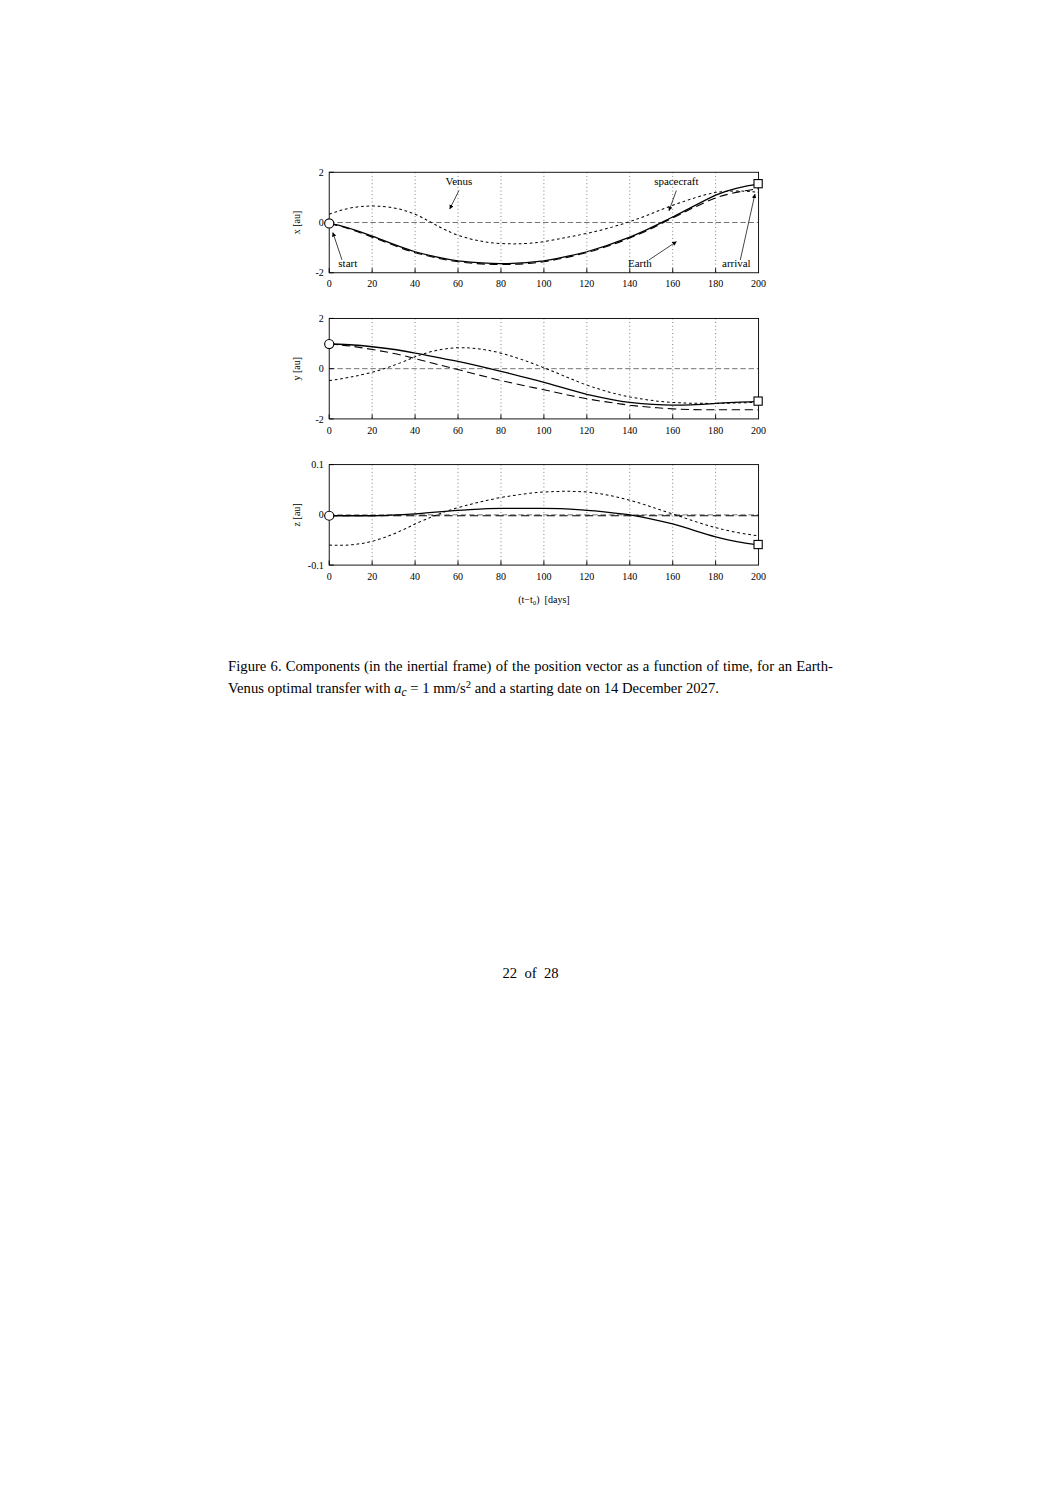2 0 -2 0 20 40 60 80 100 120 140 160 180 200 x [au] Venus spacecraft start Earth arrival 2 0 -2 0 20 40 60 80 100 120 140 160 180 200 y [au] 0.1 0 -0.1 0 20 40 60 80 100 120 140 160 180 200 z [au] (t−t₀) [days]
Figure 6. Components (in the inertial frame) of the position vector as a function of time, for an Earth-Venus optimal transfer with ac = 1 mm/s2 and a starting date on 14 December 2027.
22 of 28